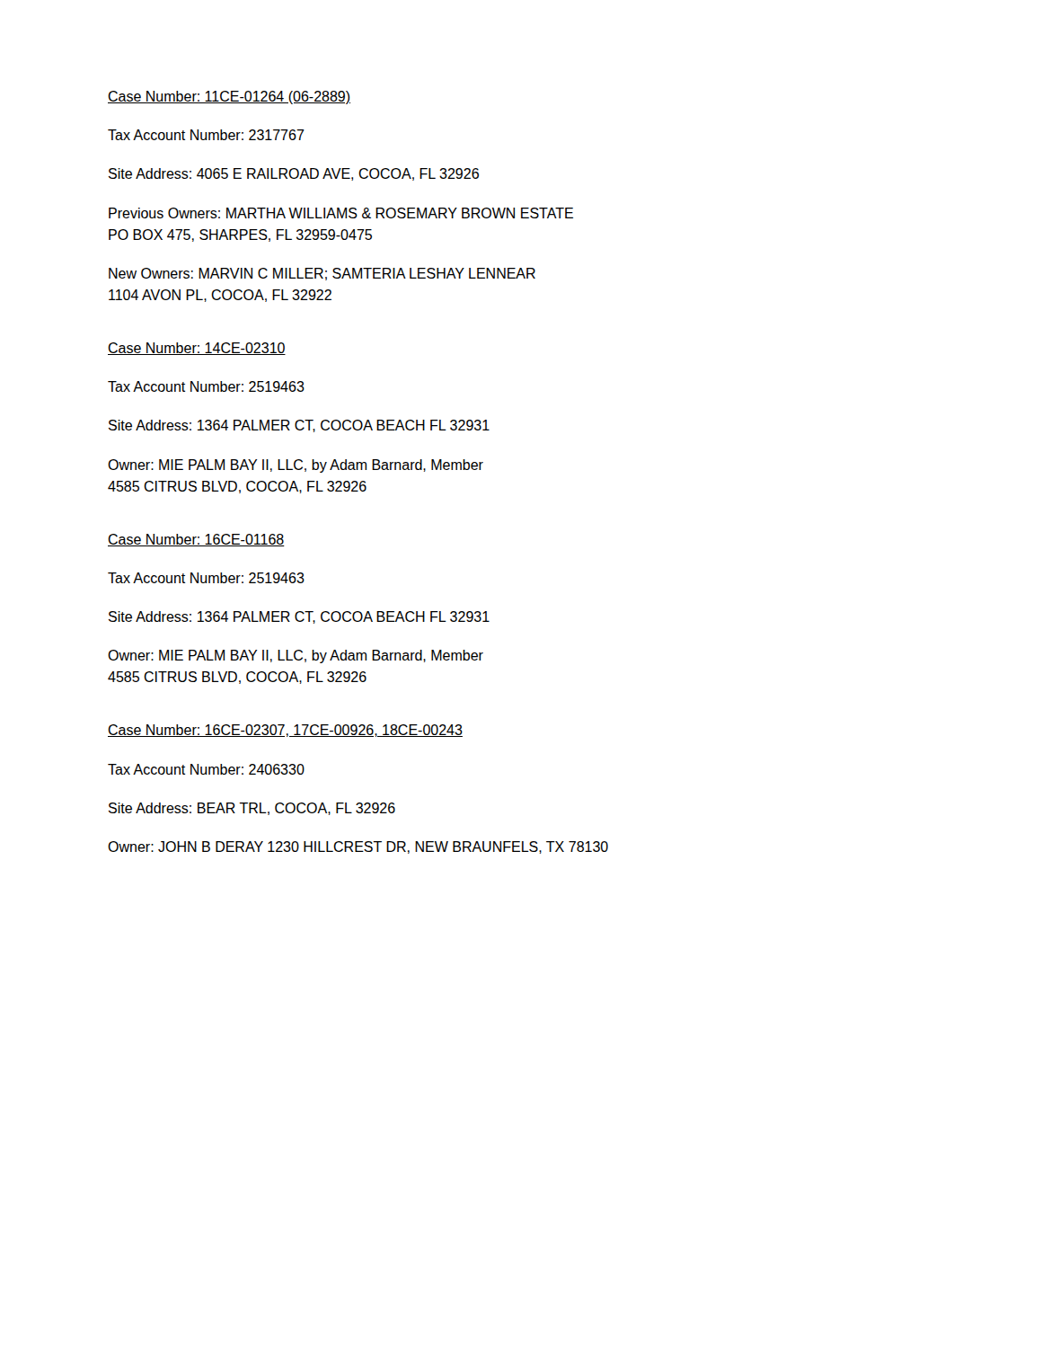Case Number: 11CE-01264 (06-2889)
Tax Account Number: 2317767
Site Address: 4065 E RAILROAD AVE, COCOA, FL 32926
Previous Owners: MARTHA WILLIAMS & ROSEMARY BROWN ESTATE
PO BOX 475, SHARPES, FL 32959-0475
New Owners: MARVIN C MILLER; SAMTERIA LESHAY LENNEAR
1104 AVON PL, COCOA, FL 32922
Case Number: 14CE-02310
Tax Account Number: 2519463
Site Address: 1364 PALMER CT, COCOA BEACH FL 32931
Owner: MIE PALM BAY II, LLC, by Adam Barnard, Member
4585 CITRUS BLVD, COCOA, FL 32926
Case Number: 16CE-01168
Tax Account Number: 2519463
Site Address: 1364 PALMER CT, COCOA BEACH FL 32931
Owner: MIE PALM BAY II, LLC, by Adam Barnard, Member
4585 CITRUS BLVD, COCOA, FL 32926
Case Number: 16CE-02307, 17CE-00926, 18CE-00243
Tax Account Number: 2406330
Site Address: BEAR TRL, COCOA, FL 32926
Owner: JOHN B DERAY 1230 HILLCREST DR, NEW BRAUNFELS, TX 78130